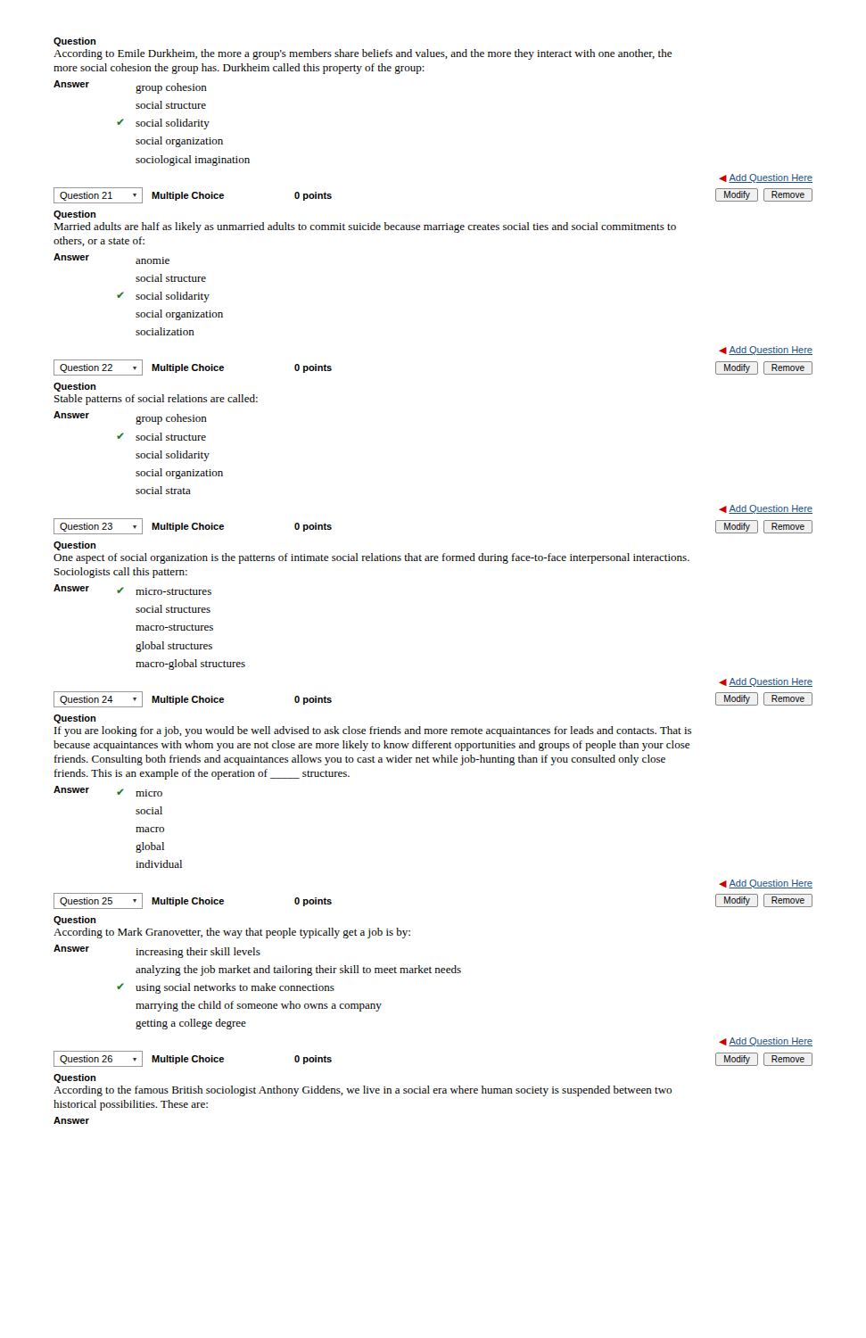Question
According to Emile Durkheim, the more a group's members share beliefs and values, and the more they interact with one another, the more social cohesion the group has. Durkheim called this property of the group:
Answer
group cohesion
social structure
social solidarity
social organization
sociological imagination
◀Add Question Here
Question 21 ▾ Multiple Choice 0 points Modify Remove
Question
Married adults are half as likely as unmarried adults to commit suicide because marriage creates social ties and social commitments to others, or a state of:
Answer
anomie
social structure
social solidarity
social organization
socialization
◀Add Question Here
Question 22 ▾ Multiple Choice 0 points Modify Remove
Question
Stable patterns of social relations are called:
Answer
group cohesion
social structure
social solidarity
social organization
social strata
◀Add Question Here
Question 23 ▾ Multiple Choice 0 points Modify Remove
Question
One aspect of social organization is the patterns of intimate social relations that are formed during face-to-face interpersonal interactions. Sociologists call this pattern:
Answer
micro-structures
social structures
macro-structures
global structures
macro-global structures
◀Add Question Here
Question 24 ▾ Multiple Choice 0 points Modify Remove
Question
If you are looking for a job, you would be well advised to ask close friends and more remote acquaintances for leads and contacts. That is because acquaintances with whom you are not close are more likely to know different opportunities and groups of people than your close friends. Consulting both friends and acquaintances allows you to cast a wider net while job-hunting than if you consulted only close friends. This is an example of the operation of _____ structures.
Answer
micro
social
macro
global
individual
◀Add Question Here
Question 25 ▾ Multiple Choice 0 points Modify Remove
Question
According to Mark Granovetter, the way that people typically get a job is by:
Answer
increasing their skill levels
analyzing the job market and tailoring their skill to meet market needs
using social networks to make connections
marrying the child of someone who owns a company
getting a college degree
◀Add Question Here
Question 26 ▾ Multiple Choice 0 points Modify Remove
Question
According to the famous British sociologist Anthony Giddens, we live in a social era where human society is suspended between two historical possibilities. These are:
Answer